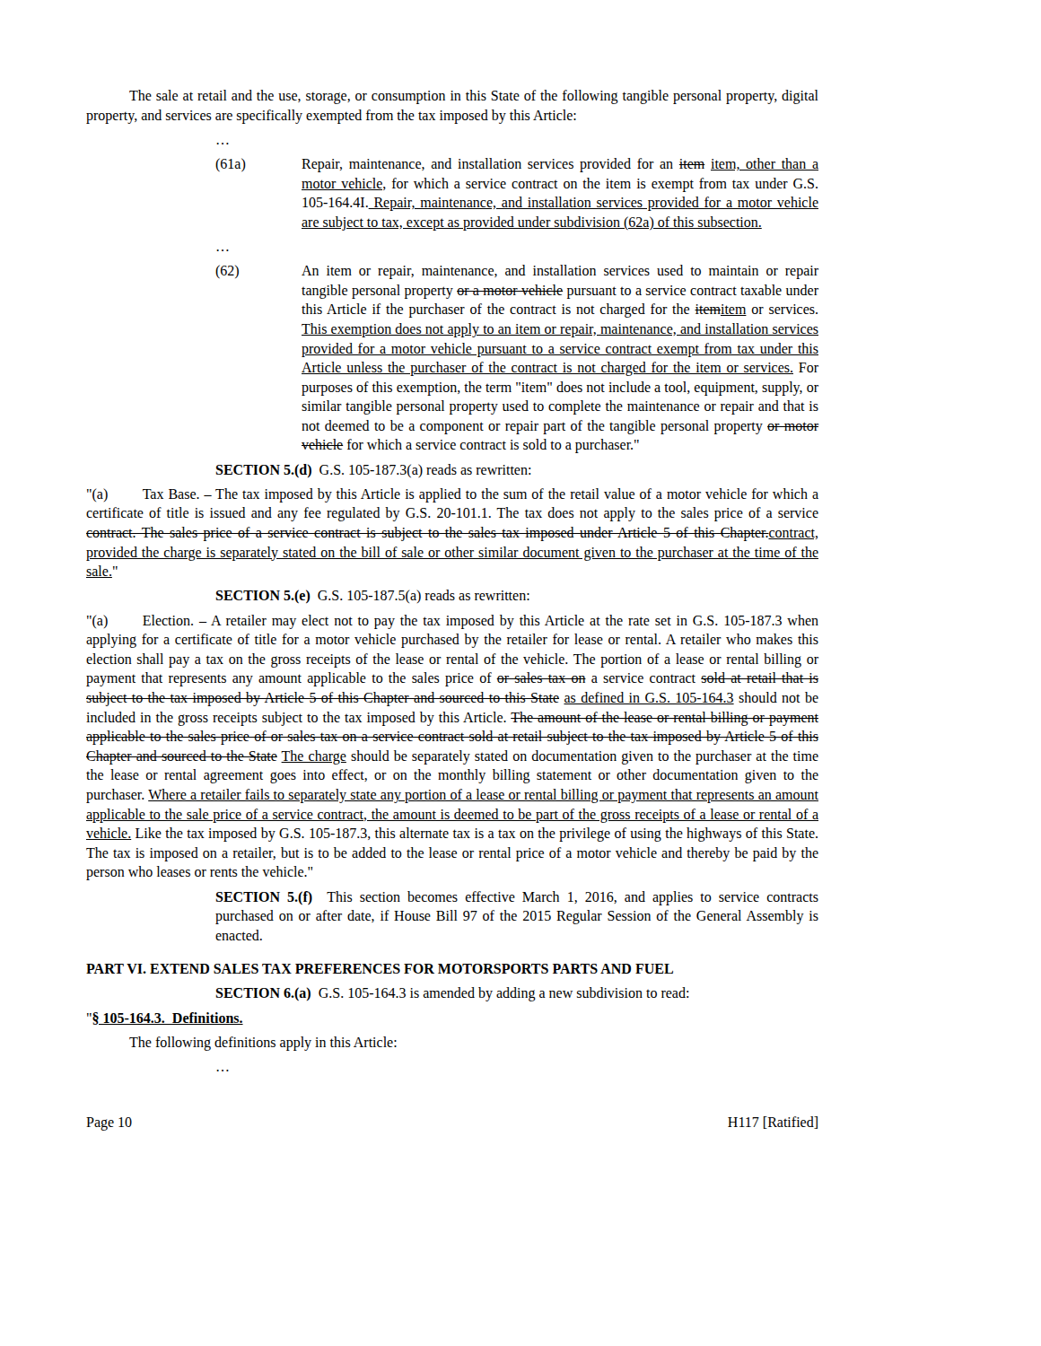The sale at retail and the use, storage, or consumption in this State of the following tangible personal property, digital property, and services are specifically exempted from the tax imposed by this Article:
…
(61a)
Repair, maintenance, and installation services provided for an item item, other than a motor vehicle, for which a service contract on the item is exempt from tax under G.S. 105-164.4I. Repair, maintenance, and installation services provided for a motor vehicle are subject to tax, except as provided under subdivision (62a) of this subsection.
…
(62)
An item or repair, maintenance, and installation services used to maintain or repair tangible personal property or a motor vehicle pursuant to a service contract taxable under this Article if the purchaser of the contract is not charged for the item item or services. This exemption does not apply to an item or repair, maintenance, and installation services provided for a motor vehicle pursuant to a service contract exempt from tax under this Article unless the purchaser of the contract is not charged for the item or services. For purposes of this exemption, the term "item" does not include a tool, equipment, supply, or similar tangible personal property used to complete the maintenance or repair and that is not deemed to be a component or repair part of the tangible personal property or motor vehicle for which a service contract is sold to a purchaser."
SECTION 5.(d) G.S. 105-187.3(a) reads as rewritten:
"(a) Tax Base. – The tax imposed by this Article is applied to the sum of the retail value of a motor vehicle for which a certificate of title is issued and any fee regulated by G.S. 20-101.1. The tax does not apply to the sales price of a service contract. The sales price of a service contract is subject to the sales tax imposed under Article 5 of this Chapter. contract, provided the charge is separately stated on the bill of sale or other similar document given to the purchaser at the time of the sale."
SECTION 5.(e) G.S. 105-187.5(a) reads as rewritten:
"(a) Election. – A retailer may elect not to pay the tax imposed by this Article at the rate set in G.S. 105-187.3 when applying for a certificate of title for a motor vehicle purchased by the retailer for lease or rental. A retailer who makes this election shall pay a tax on the gross receipts of the lease or rental of the vehicle. The portion of a lease or rental billing or payment that represents any amount applicable to the sales price of or sales tax on a service contract sold at retail that is subject to the tax imposed by Article 5 of this Chapter and sourced to this State as defined in G.S. 105-164.3 should not be included in the gross receipts subject to the tax imposed by this Article. The amount of the lease or rental billing or payment applicable to the sales price of or sales tax on a service contract sold at retail subject to the tax imposed by Article 5 of this Chapter and sourced to the State The charge should be separately stated on documentation given to the purchaser at the time the lease or rental agreement goes into effect, or on the monthly billing statement or other documentation given to the purchaser. Where a retailer fails to separately state any portion of a lease or rental billing or payment that represents an amount applicable to the sale price of a service contract, the amount is deemed to be part of the gross receipts of a lease or rental of a vehicle. Like the tax imposed by G.S. 105-187.3, this alternate tax is a tax on the privilege of using the highways of this State. The tax is imposed on a retailer, but is to be added to the lease or rental price of a motor vehicle and thereby be paid by the person who leases or rents the vehicle."
SECTION 5.(f) This section becomes effective March 1, 2016, and applies to service contracts purchased on or after date, if House Bill 97 of the 2015 Regular Session of the General Assembly is enacted.
PART VI. EXTEND SALES TAX PREFERENCES FOR MOTORSPORTS PARTS AND FUEL
SECTION 6.(a) G.S. 105-164.3 is amended by adding a new subdivision to read:
"§ 105-164.3. Definitions.
The following definitions apply in this Article:
…
Page 10
H117 [Ratified]